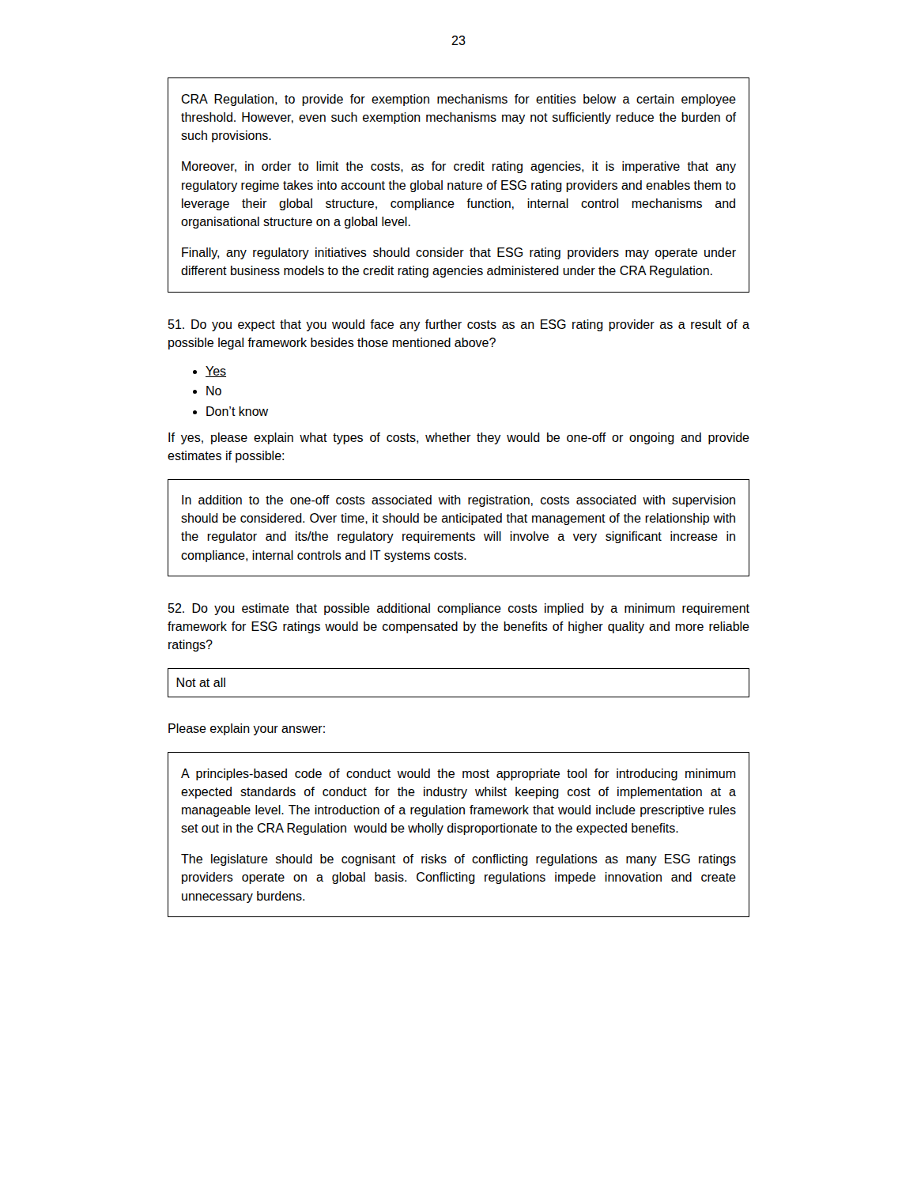23
CRA Regulation, to provide for exemption mechanisms for entities below a certain employee threshold. However, even such exemption mechanisms may not sufficiently reduce the burden of such provisions.
Moreover, in order to limit the costs, as for credit rating agencies, it is imperative that any regulatory regime takes into account the global nature of ESG rating providers and enables them to leverage their global structure, compliance function, internal control mechanisms and organisational structure on a global level.
Finally, any regulatory initiatives should consider that ESG rating providers may operate under different business models to the credit rating agencies administered under the CRA Regulation.
51. Do you expect that you would face any further costs as an ESG rating provider as a result of a possible legal framework besides those mentioned above?
Yes
No
Don’t know
If yes, please explain what types of costs, whether they would be one-off or ongoing and provide estimates if possible:
In addition to the one-off costs associated with registration, costs associated with supervision should be considered. Over time, it should be anticipated that management of the relationship with the regulator and its/the regulatory requirements will involve a very significant increase in compliance, internal controls and IT systems costs.
52. Do you estimate that possible additional compliance costs implied by a minimum requirement framework for ESG ratings would be compensated by the benefits of higher quality and more reliable ratings?
Not at all
Please explain your answer:
A principles-based code of conduct would the most appropriate tool for introducing minimum expected standards of conduct for the industry whilst keeping cost of implementation at a manageable level. The introduction of a regulation framework that would include prescriptive rules set out in the CRA Regulation would be wholly disproportionate to the expected benefits.
The legislature should be cognisant of risks of conflicting regulations as many ESG ratings providers operate on a global basis. Conflicting regulations impede innovation and create unnecessary burdens.